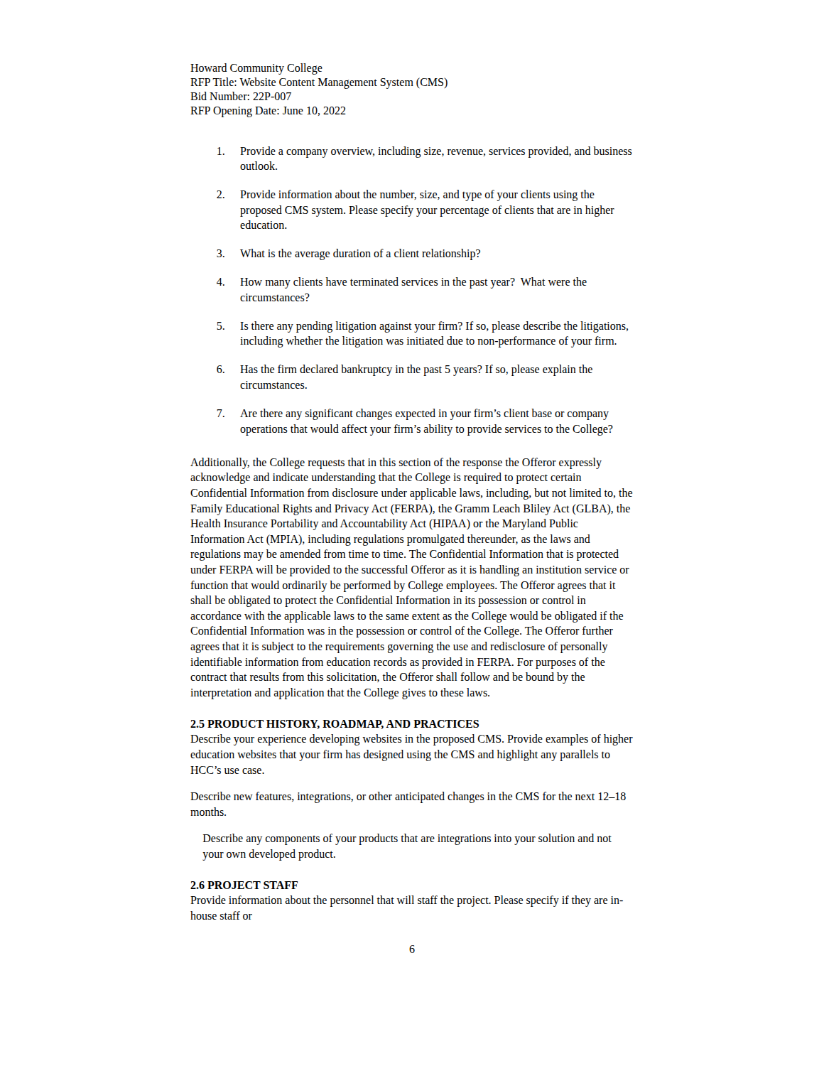Howard Community College
RFP Title: Website Content Management System (CMS)
Bid Number: 22P-007
RFP Opening Date: June 10, 2022
Provide a company overview, including size, revenue, services provided, and business outlook.
Provide information about the number, size, and type of your clients using the proposed CMS system. Please specify your percentage of clients that are in higher education.
What is the average duration of a client relationship?
How many clients have terminated services in the past year? What were the circumstances?
Is there any pending litigation against your firm? If so, please describe the litigations, including whether the litigation was initiated due to non-performance of your firm.
Has the firm declared bankruptcy in the past 5 years? If so, please explain the circumstances.
Are there any significant changes expected in your firm’s client base or company operations that would affect your firm’s ability to provide services to the College?
Additionally, the College requests that in this section of the response the Offeror expressly acknowledge and indicate understanding that the College is required to protect certain Confidential Information from disclosure under applicable laws, including, but not limited to, the Family Educational Rights and Privacy Act (FERPA), the Gramm Leach Bliley Act (GLBA), the Health Insurance Portability and Accountability Act (HIPAA) or the Maryland Public Information Act (MPIA), including regulations promulgated thereunder, as the laws and regulations may be amended from time to time. The Confidential Information that is protected under FERPA will be provided to the successful Offeror as it is handling an institution service or function that would ordinarily be performed by College employees. The Offeror agrees that it shall be obligated to protect the Confidential Information in its possession or control in accordance with the applicable laws to the same extent as the College would be obligated if the Confidential Information was in the possession or control of the College. The Offeror further agrees that it is subject to the requirements governing the use and redisclosure of personally identifiable information from education records as provided in FERPA. For purposes of the contract that results from this solicitation, the Offeror shall follow and be bound by the interpretation and application that the College gives to these laws.
2.5 PRODUCT HISTORY, ROADMAP, AND PRACTICES
Describe your experience developing websites in the proposed CMS. Provide examples of higher education websites that your firm has designed using the CMS and highlight any parallels to HCC’s use case.
Describe new features, integrations, or other anticipated changes in the CMS for the next 12–18 months.
Describe any components of your products that are integrations into your solution and not your own developed product.
2.6 PROJECT STAFF
Provide information about the personnel that will staff the project. Please specify if they are in-house staff or
6